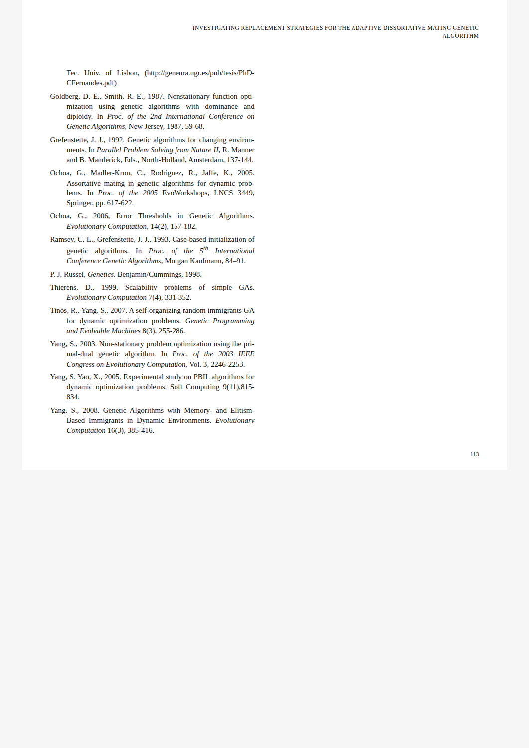Investigating Replacement Strategies for the Adaptive Dissortative Mating Genetic
Algorithm
Tec. Univ. of Lisbon, (http://geneura.ugr.es/pub/tesis/PhD-CFernandes.pdf)
Goldberg, D. E., Smith, R. E., 1987. Nonstationary function optimization using genetic algorithms with dominance and diploidy. In Proc. of the 2nd International Conference on Genetic Algorithms, New Jersey, 1987, 59-68.
Grefenstette, J. J., 1992. Genetic algorithms for changing environments. In Parallel Problem Solving from Nature II, R. Manner and B. Manderick, Eds., North-Holland, Amsterdam, 137-144.
Ochoa, G., Madler-Kron, C., Rodriguez, R., Jaffe, K., 2005. Assortative mating in genetic algorithms for dynamic problems. In Proc. of the 2005 EvoWorkshops, LNCS 3449, Springer, pp. 617-622.
Ochoa, G., 2006, Error Thresholds in Genetic Algorithms. Evolutionary Computation, 14(2), 157-182.
Ramsey, C. L., Grefenstette, J. J., 1993. Case-based initialization of genetic algorithms. In Proc. of the 5th International Conference Genetic Algorithms, Morgan Kaufmann, 84–91.
P. J. Russel, Genetics. Benjamin/Cummings, 1998.
Thierens, D., 1999. Scalability problems of simple GAs. Evolutionary Computation 7(4), 331-352.
Tinós, R., Yang, S., 2007. A self-organizing random immigrants GA for dynamic optimization problems. Genetic Programming and Evolvable Machines 8(3), 255-286.
Yang, S., 2003. Non-stationary problem optimization using the primal-dual genetic algorithm. In Proc. of the 2003 IEEE Congress on Evolutionary Computation, Vol. 3, 2246-2253.
Yang, S. Yao, X., 2005. Experimental study on PBIL algorithms for dynamic optimization problems. Soft Computing 9(11),815-834.
Yang, S., 2008. Genetic Algorithms with Memory- and Elitism-Based Immigrants in Dynamic Environments. Evolutionary Computation 16(3), 385-416.
113